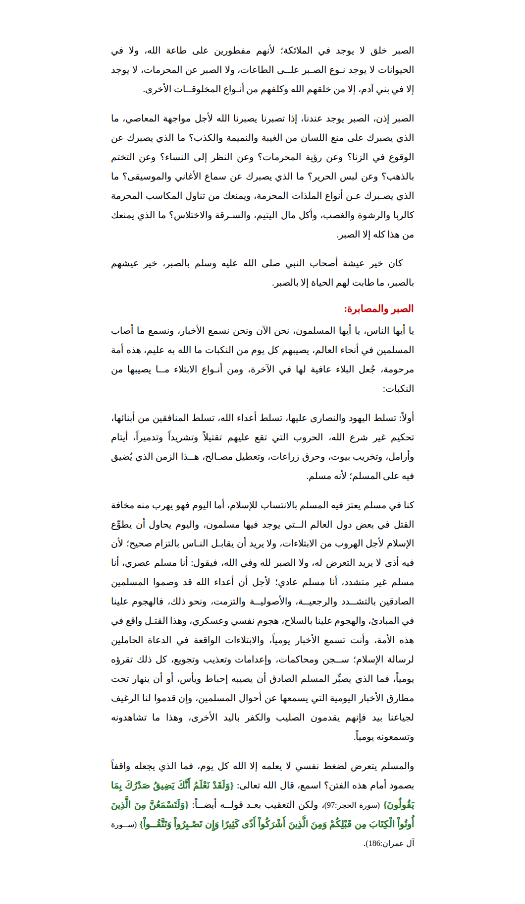الصبر خلق لا يوجد في الملائكة؛ لأنهم مفطورين على طاعة الله، ولا في الحيوانات لا يوجد نـوع الصـبر علــى الطاعات، ولا الصبر عن المحرمات، لا يوجد إلا في بني آدم، إلا من خلقهم الله وكلفهم من أنـواع المخلوقــات الأخرى.
الصبر إذن، الصبر يوجد عندنا، إذا تصبرنا يصبرنا الله لأجل مواجهة المعاصي، ما الذي يصبرك على منع اللسان من الغيبة والنميمة والكذب؟ ما الذي يصبرك عن الوقوع في الزنا؟ وعن رؤية المحرمات؟ وعن النظر إلى النساء؟ وعن التختم بالذهب؟ وعن لبس الحرير؟ ما الذي يصبرك عن سماع الأغاني والموسيقى؟ ما الذي يصـبرك عـن أنواع الملذات المحرمة، ويمنعك من تناول المكاسب المحرمة كالربا والرشوة والغصب، وأكل مال اليتيم، والسـرقة والاختلاس؟ ما الذي يمنعك من هذا كله إلا الصبر.
كان خير عيشة أصحاب النبي صلى الله عليه وسلم بالصبر، خير عيشهم بالصبر، ما طابت لهم الحياة إلا بالصبر.
الصبر والمصابرة:
يا أيها الناس، يا أيها المسلمون، نحن الآن ونحن نسمع الأخبار، ونسمع ما أصاب المسلمين في أنحاء العالم، يصيبهم كل يوم من النكبات ما الله به عليم، هذه أمة مرحومة، جُعل البلاء عافية لها في الآخرة، ومن أنـواع الابتلاء مــا يصيبها من النكبات:
أولاً: تسلط اليهود والنصارى عليها، تسلط أعداء الله، تسلط المنافقين من أبنائها، تحكيم غير شرع الله، الحروب التي تقع عليهم تقتيلاً وتشريداً وتدميراً، أيتام وأرامل، وتخريب بيوت، وحرق زراعات، وتعطيل مصـالح، هــذا الزمن الذي يُضيق فيه على المسلم؛ لأنه مسلم.
كنا في مسلم يعتز فيه المسلم بالانتساب للإسلام، أما اليوم فهو يهرب منه مخافة القتل في بعض دول العالم الــتي يوجد فيها مسلمون، واليوم يحاول أن يطوِّع الإسلام لأجل الهروب من الابتلاءات، ولا يريد أن يقابـل النـاس بالتزام صحيح؛ لأن فيه أذى لا يريد التعرض له، ولا الصبر لله وفي الله، فيقول: أنا مسلم عصري، أنا مسلم غير متشدد، أنا مسلم عادي؛ لأجل أن أعداء الله قد وصموا المسلمين الصادقين بالتشــدد والرجعيــة، والأصوليــة والتزمت، ونحو ذلك، فالهجوم علينا في المبادئ، والهجوم علينا بالسلاح، هجوم نفسي وعسكري، وهذا القتـل واقع في هذه الأمة، وأنت تسمع الأخبار يومياً، والابتلاءات الواقعة في الدعاة الحاملين لرسالة الإسلام؛ ســجن ومحاكمات، وإعدامات وتعذيب وتجويع، كل ذلك تقرؤه يومياً، فما الذي يصبِّر المسلم الصادق أن يصيبه إحباط ويأس، أو أن ينهار تحت مطارق الأخبار اليومية التي يسمعها عن أحوال المسلمين، وإن قدموا لنا الرغيف لجياعنا بيد فإنهم يقدمون الصليب والكفر باليد الأخرى، وهذا ما تشاهدونه وتسمعونه يومياً.
والمسلم يتعرض لضغط نفسي لا يعلمه إلا الله كل يوم، فما الذي يجعله واقفاً بصمود أمام هذه الفتن؟ اسمع، قال الله تعالى: {وَلَقَدْ نَعْلَمُ أَنَّكَ يَضِيقُ صَدْرُكَ بِمَا يَقُولُونَ} (سورة الحجر:97)، ولكن التعقيب بعـد قولــه أيضــاً: {وَلَتَسْمَعُنَّ مِنَ الَّذِينَ أُوتُواْ الْكِتَابَ مِن قَبْلِكُمْ وَمِنَ الَّذِينَ أَشْرَكُواْ أَذًى كَثِيرًا وَإِن تَصْـبِرُواْ وَتَتَّقُــواْ} (ســورة آل عمران:186).